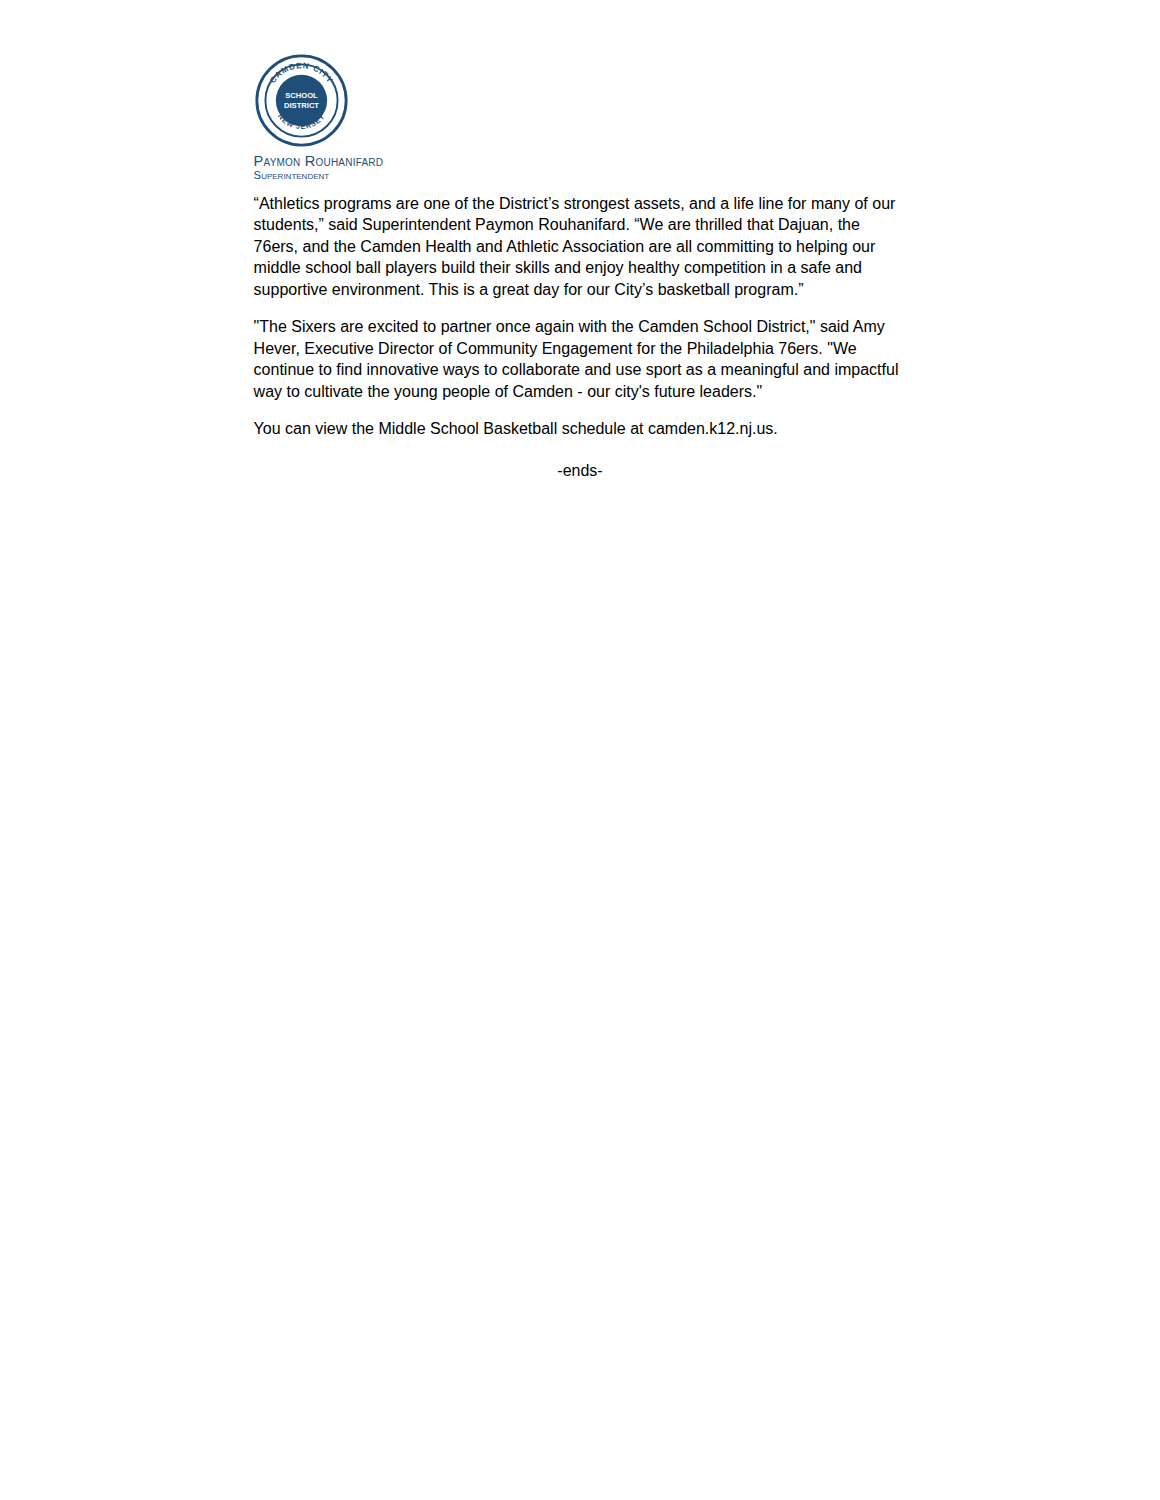CAMDEN CITY NEW JERSEY SCHOOL DISTRICT
Paymon Rouhanifard
Superintendent
“Athletics programs are one of the District’s strongest assets, and a life line for many of our students,” said Superintendent Paymon Rouhanifard. “We are thrilled that Dajuan, the 76ers, and the Camden Health and Athletic Association are all committing to helping our middle school ball players build their skills and enjoy healthy competition in a safe and supportive environment. This is a great day for our City’s basketball program.”
"The Sixers are excited to partner once again with the Camden School District," said Amy Hever, Executive Director of Community Engagement for the Philadelphia 76ers. "We continue to find innovative ways to collaborate and use sport as a meaningful and impactful way to cultivate the young people of Camden - our city's future leaders."
You can view the Middle School Basketball schedule at camden.k12.nj.us.
-ends-